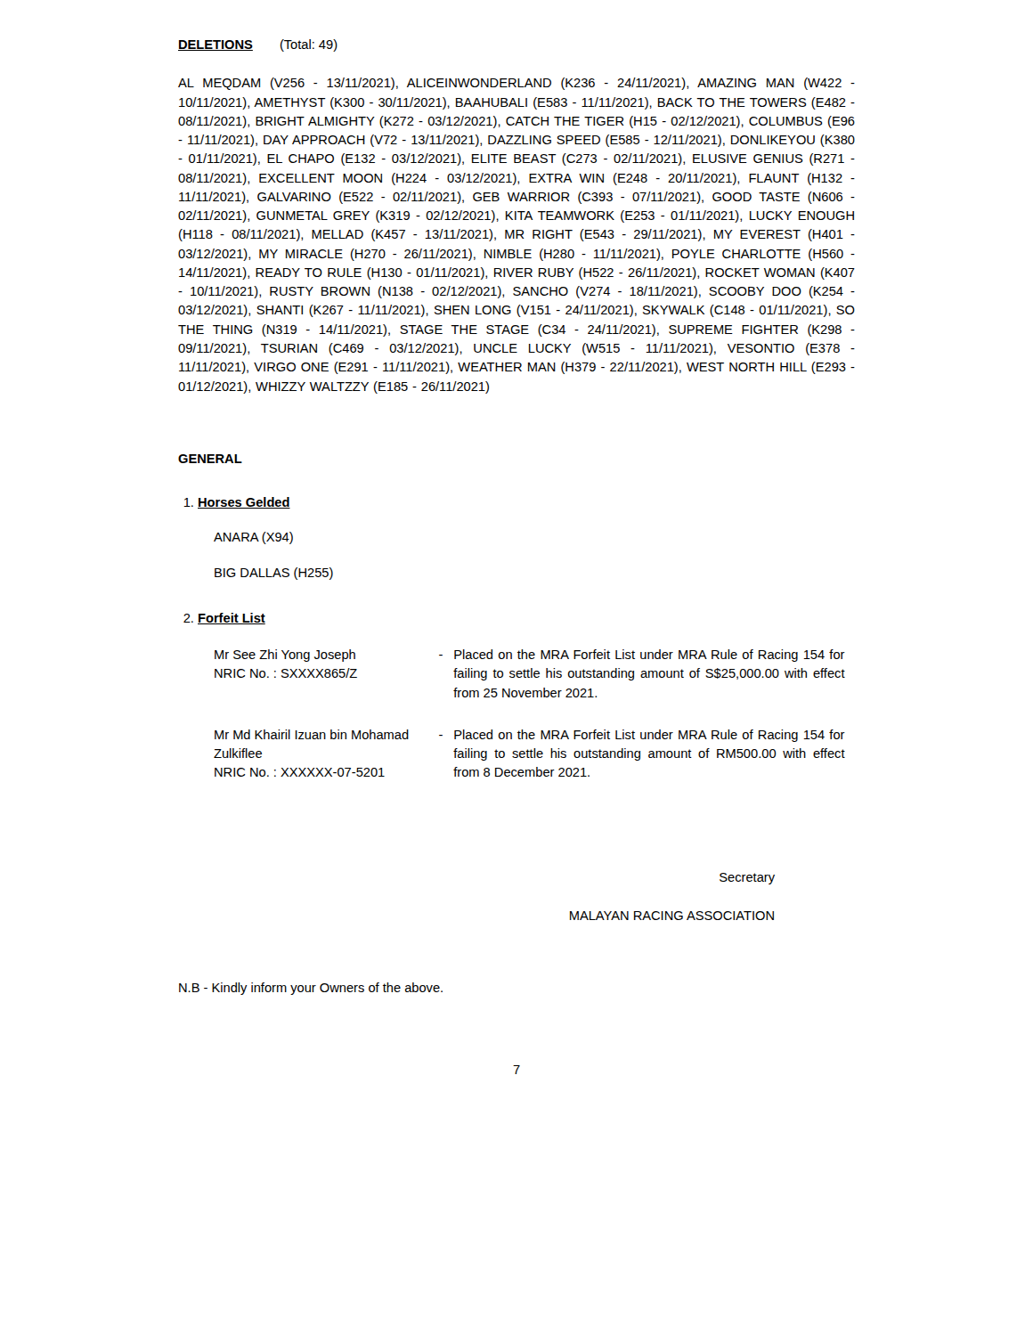DELETIONS
(Total: 49)
AL MEQDAM (V256 - 13/11/2021), ALICEINWONDERLAND (K236 - 24/11/2021), AMAZING MAN (W422 - 10/11/2021), AMETHYST (K300 - 30/11/2021), BAAHUBALI (E583 - 11/11/2021), BACK TO THE TOWERS (E482 - 08/11/2021), BRIGHT ALMIGHTY (K272 - 03/12/2021), CATCH THE TIGER (H15 - 02/12/2021), COLUMBUS (E96 - 11/11/2021), DAY APPROACH (V72 - 13/11/2021), DAZZLING SPEED (E585 - 12/11/2021), DONLIKEYOU (K380 - 01/11/2021), EL CHAPO (E132 - 03/12/2021), ELITE BEAST (C273 - 02/11/2021), ELUSIVE GENIUS (R271 - 08/11/2021), EXCELLENT MOON (H224 - 03/12/2021), EXTRA WIN (E248 - 20/11/2021), FLAUNT (H132 - 11/11/2021), GALVARINO (E522 - 02/11/2021), GEB WARRIOR (C393 - 07/11/2021), GOOD TASTE (N606 - 02/11/2021), GUNMETAL GREY (K319 - 02/12/2021), KITA TEAMWORK (E253 - 01/11/2021), LUCKY ENOUGH (H118 - 08/11/2021), MELLAD (K457 - 13/11/2021), MR RIGHT (E543 - 29/11/2021), MY EVEREST (H401 - 03/12/2021), MY MIRACLE (H270 - 26/11/2021), NIMBLE (H280 - 11/11/2021), POYLE CHARLOTTE (H560 - 14/11/2021), READY TO RULE (H130 - 01/11/2021), RIVER RUBY (H522 - 26/11/2021), ROCKET WOMAN (K407 - 10/11/2021), RUSTY BROWN (N138 - 02/12/2021), SANCHO (V274 - 18/11/2021), SCOOBY DOO (K254 - 03/12/2021), SHANTI (K267 - 11/11/2021), SHEN LONG (V151 - 24/11/2021), SKYWALK (C148 - 01/11/2021), SO THE THING (N319 - 14/11/2021), STAGE THE STAGE (C34 - 24/11/2021), SUPREME FIGHTER (K298 - 09/11/2021), TSURIAN (C469 - 03/12/2021), UNCLE LUCKY (W515 - 11/11/2021), VESONTIO (E378 - 11/11/2021), VIRGO ONE (E291 - 11/11/2021), WEATHER MAN (H379 - 22/11/2021), WEST NORTH HILL (E293 - 01/12/2021), WHIZZY WALTZZY (E185 - 26/11/2021)
GENERAL
Horses Gelded
ANARA (X94)
BIG DALLAS (H255)
Forfeit List
| Mr See Zhi Yong Joseph NRIC No. : SXXXX865/Z | - | Placed on the MRA Forfeit List under MRA Rule of Racing 154 for failing to settle his outstanding amount of S$25,000.00 with effect from 25 November 2021. |
| Mr Md Khairil Izuan bin Mohamad Zulkiflee NRIC No. : XXXXXX-07-5201 | - | Placed on the MRA Forfeit List under MRA Rule of Racing 154 for failing to settle his outstanding amount of RM500.00 with effect from 8 December 2021. |
Secretary
MALAYAN RACING ASSOCIATION
N.B - Kindly inform your Owners of the above.
7